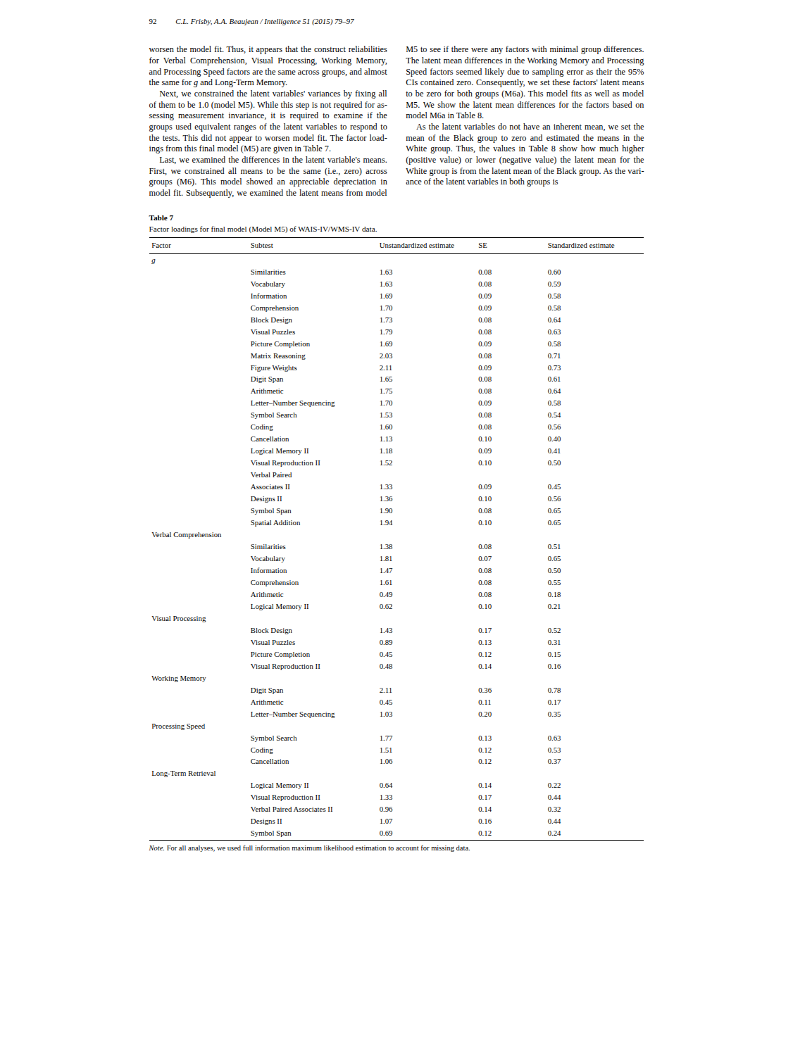92
C.L. Frisby, A.A. Beaujean / Intelligence 51 (2015) 79–97
worsen the model fit. Thus, it appears that the construct reliabilities for Verbal Comprehension, Visual Processing, Working Memory, and Processing Speed factors are the same across groups, and almost the same for g and Long-Term Memory.
Next, we constrained the latent variables' variances by fixing all of them to be 1.0 (model M5). While this step is not required for assessing measurement invariance, it is required to examine if the groups used equivalent ranges of the latent variables to respond to the tests. This did not appear to worsen model fit. The factor loadings from this final model (M5) are given in Table 7.
Last, we examined the differences in the latent variable's means. First, we constrained all means to be the same (i.e., zero) across groups (M6). This model showed an appreciable depreciation in model fit. Subsequently, we examined the latent means from model M5 to see if there were any factors with minimal group differences. The latent mean differences in the Working Memory and Processing Speed factors seemed likely due to sampling error as their the 95% CIs contained zero. Consequently, we set these factors' latent means to be zero for both groups (M6a). This model fits as well as model M5. We show the latent mean differences for the factors based on model M6a in Table 8.
As the latent variables do not have an inherent mean, we set the mean of the Black group to zero and estimated the means in the White group. Thus, the values in Table 8 show how much higher (positive value) or lower (negative value) the latent mean for the White group is from the latent mean of the Black group. As the variance of the latent variables in both groups is
Table 7
Factor loadings for final model (Model M5) of WAIS-IV/WMS-IV data.
| Factor | Subtest | Unstandardized estimate | SE | Standardized estimate |
| --- | --- | --- | --- | --- |
| g | | | | |
| | Similarities | 1.63 | 0.08 | 0.60 |
| | Vocabulary | 1.63 | 0.08 | 0.59 |
| | Information | 1.69 | 0.09 | 0.58 |
| | Comprehension | 1.70 | 0.09 | 0.58 |
| | Block Design | 1.73 | 0.08 | 0.64 |
| | Visual Puzzles | 1.79 | 0.08 | 0.63 |
| | Picture Completion | 1.69 | 0.09 | 0.58 |
| | Matrix Reasoning | 2.03 | 0.08 | 0.71 |
| | Figure Weights | 2.11 | 0.09 | 0.73 |
| | Digit Span | 1.65 | 0.08 | 0.61 |
| | Arithmetic | 1.75 | 0.08 | 0.64 |
| | Letter–Number Sequencing | 1.70 | 0.09 | 0.58 |
| | Symbol Search | 1.53 | 0.08 | 0.54 |
| | Coding | 1.60 | 0.08 | 0.56 |
| | Cancellation | 1.13 | 0.10 | 0.40 |
| | Logical Memory II | 1.18 | 0.09 | 0.41 |
| | Visual Reproduction II | 1.52 | 0.10 | 0.50 |
| | Verbal Paired | | | |
| | Associates II | 1.33 | 0.09 | 0.45 |
| | Designs II | 1.36 | 0.10 | 0.56 |
| | Symbol Span | 1.90 | 0.08 | 0.65 |
| | Spatial Addition | 1.94 | 0.10 | 0.65 |
| Verbal Comprehension | | | | |
| | Similarities | 1.38 | 0.08 | 0.51 |
| | Vocabulary | 1.81 | 0.07 | 0.65 |
| | Information | 1.47 | 0.08 | 0.50 |
| | Comprehension | 1.61 | 0.08 | 0.55 |
| | Arithmetic | 0.49 | 0.08 | 0.18 |
| | Logical Memory II | 0.62 | 0.10 | 0.21 |
| Visual Processing | | | | |
| | Block Design | 1.43 | 0.17 | 0.52 |
| | Visual Puzzles | 0.89 | 0.13 | 0.31 |
| | Picture Completion | 0.45 | 0.12 | 0.15 |
| | Visual Reproduction II | 0.48 | 0.14 | 0.16 |
| Working Memory | | | | |
| | Digit Span | 2.11 | 0.36 | 0.78 |
| | Arithmetic | 0.45 | 0.11 | 0.17 |
| | Letter–Number Sequencing | 1.03 | 0.20 | 0.35 |
| Processing Speed | | | | |
| | Symbol Search | 1.77 | 0.13 | 0.63 |
| | Coding | 1.51 | 0.12 | 0.53 |
| | Cancellation | 1.06 | 0.12 | 0.37 |
| Long-Term Retrieval | | | | |
| | Logical Memory II | 0.64 | 0.14 | 0.22 |
| | Visual Reproduction II | 1.33 | 0.17 | 0.44 |
| | Verbal Paired Associates II | 0.96 | 0.14 | 0.32 |
| | Designs II | 1.07 | 0.16 | 0.44 |
| | Symbol Span | 0.69 | 0.12 | 0.24 |
Note. For all analyses, we used full information maximum likelihood estimation to account for missing data.